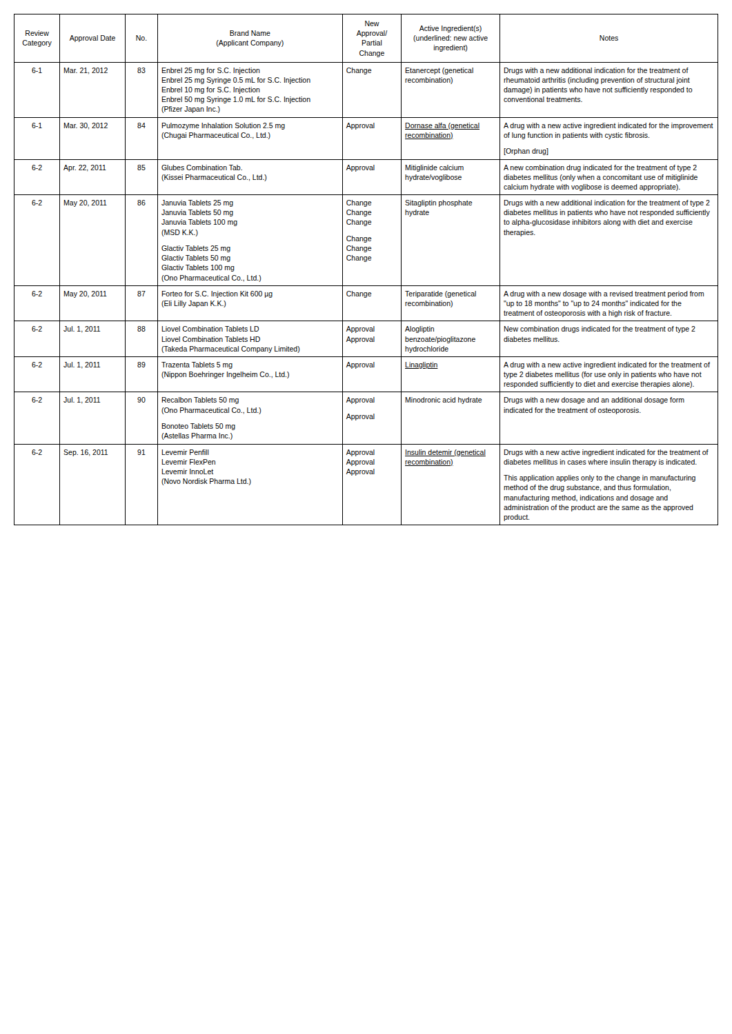| Review Category | Approval Date | No. | Brand Name (Applicant Company) | New Approval/ Partial Change | Active Ingredient(s) (underlined: new active ingredient) | Notes |
| --- | --- | --- | --- | --- | --- | --- |
| 6-1 | Mar. 21, 2012 | 83 | Enbrel 25 mg for S.C. Injection Enbrel 25 mg Syringe 0.5 mL for S.C. Injection Enbrel 10 mg for S.C. Injection Enbrel 50 mg Syringe 1.0 mL for S.C. Injection (Pfizer Japan Inc.) | Change | Etanercept (genetical recombination) | Drugs with a new additional indication for the treatment of rheumatoid arthritis (including prevention of structural joint damage) in patients who have not sufficiently responded to conventional treatments. |
| 6-1 | Mar. 30, 2012 | 84 | Pulmozyme Inhalation Solution 2.5 mg (Chugai Pharmaceutical Co., Ltd.) | Approval | Dornase alfa (genetical recombination) | A drug with a new active ingredient indicated for the improvement of lung function in patients with cystic fibrosis. [Orphan drug] |
| 6-2 | Apr. 22, 2011 | 85 | Glubes Combination Tab. (Kissei Pharmaceutical Co., Ltd.) | Approval | Mitiglinide calcium hydrate/voglibose | A new combination drug indicated for the treatment of type 2 diabetes mellitus (only when a concomitant use of mitiglinide calcium hydrate with voglibose is deemed appropriate). |
| 6-2 | May 20, 2011 | 86 | Januvia Tablets 25 mg Januvia Tablets 50 mg Januvia Tablets 100 mg (MSD K.K.) Glactiv Tablets 25 mg Glactiv Tablets 50 mg Glactiv Tablets 100 mg (Ono Pharmaceutical Co., Ltd.) | Change Change Change Change Change Change | Sitagliptin phosphate hydrate | Drugs with a new additional indication for the treatment of type 2 diabetes mellitus in patients who have not responded sufficiently to alpha-glucosidase inhibitors along with diet and exercise therapies. |
| 6-2 | May 20, 2011 | 87 | Forteo for S.C. Injection Kit 600 µg (Eli Lilly Japan K.K.) | Change | Teriparatide (genetical recombination) | A drug with a new dosage with a revised treatment period from "up to 18 months" to "up to 24 months" indicated for the treatment of osteoporosis with a high risk of fracture. |
| 6-2 | Jul. 1, 2011 | 88 | Liovel Combination Tablets LD Liovel Combination Tablets HD (Takeda Pharmaceutical Company Limited) | Approval Approval | Alogliptin benzoate/pioglitazone hydrochloride | New combination drugs indicated for the treatment of type 2 diabetes mellitus. |
| 6-2 | Jul. 1, 2011 | 89 | Trazenta Tablets 5 mg (Nippon Boehringer Ingelheim Co., Ltd.) | Approval | Linagliptin | A drug with a new active ingredient indicated for the treatment of type 2 diabetes mellitus (for use only in patients who have not responded sufficiently to diet and exercise therapies alone). |
| 6-2 | Jul. 1, 2011 | 90 | Recalbon Tablets 50 mg (Ono Pharmaceutical Co., Ltd.) Bonoteo Tablets 50 mg (Astellas Pharma Inc.) | Approval Approval | Minodronic acid hydrate | Drugs with a new dosage and an additional dosage form indicated for the treatment of osteoporosis. |
| 6-2 | Sep. 16, 2011 | 91 | Levemir Penfill Levemir FlexPen Levemir InnoLet (Novo Nordisk Pharma Ltd.) | Approval Approval Approval | Insulin detemir (genetical recombination) | Drugs with a new active ingredient indicated for the treatment of diabetes mellitus in cases where insulin therapy is indicated. This application applies only to the change in manufacturing method of the drug substance, and thus formulation, manufacturing method, indications and dosage and administration of the product are the same as the approved product. |